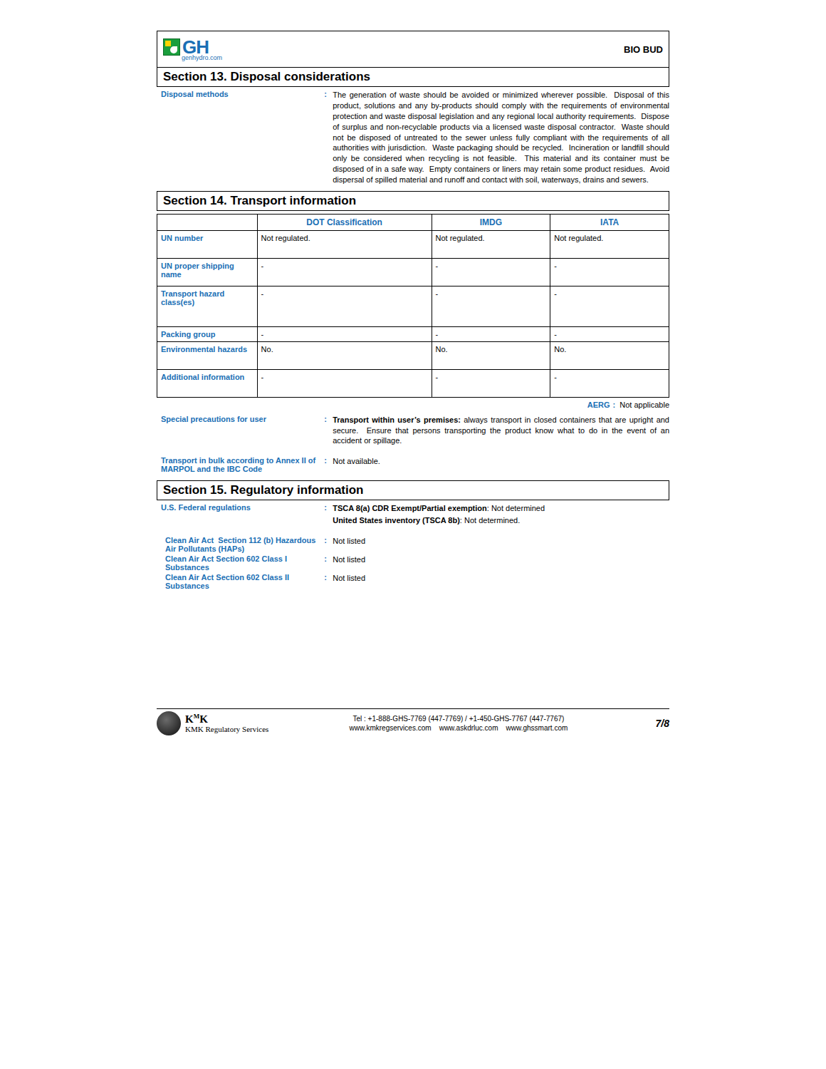GH
genhydro.com
BIO BUD
Section 13. Disposal considerations
Disposal methods
:
The generation of waste should be avoided or minimized wherever possible. Disposal of this product, solutions and any by-products should comply with the requirements of environmental protection and waste disposal legislation and any regional local authority requirements. Dispose of surplus and non-recyclable products via a licensed waste disposal contractor. Waste should not be disposed of untreated to the sewer unless fully compliant with the requirements of all authorities with jurisdiction. Waste packaging should be recycled. Incineration or landfill should only be considered when recycling is not feasible. This material and its container must be disposed of in a safe way. Empty containers or liners may retain some product residues. Avoid dispersal of spilled material and runoff and contact with soil, waterways, drains and sewers.
Section 14. Transport information
| | DOT Classification | IMDG | IATA |
| --- | --- | --- | --- |
| UN number | Not regulated. | Not regulated. | Not regulated. |
| UN proper shipping name | - | - | - |
| Transport hazard class(es) | - | - | - |
| Packing group | - | - | - |
| Environmental hazards | No. | No. | No. |
| Additional information | - | - | - |
AERG: Not applicable
Special precautions for user
:
Transport within user’s premises: always transport in closed containers that are upright and secure. Ensure that persons transporting the product know what to do in the event of an accident or spillage.
Transport in bulk according to Annex II of MARPOL and the IBC Code
:
Not available.
Section 15. Regulatory information
U.S. Federal regulations
:
TSCA 8(a) CDR Exempt/Partial exemption: Not determined
United States inventory (TSCA 8b): Not determined.
Clean Air Act Section 112 (b) Hazardous Air Pollutants (HAPs)
:
Not listed
Clean Air Act Section 602 Class I Substances
:
Not listed
Clean Air Act Section 602 Class II Substances
:
Not listed
KMK
KMK Regulatory Services
Tel : +1-888-GHS-7769 (447-7769) / +1-450-GHS-7767 (447-7767)
www.kmkregservices.com www.askdrluc.com www.ghssmart.com
7/8